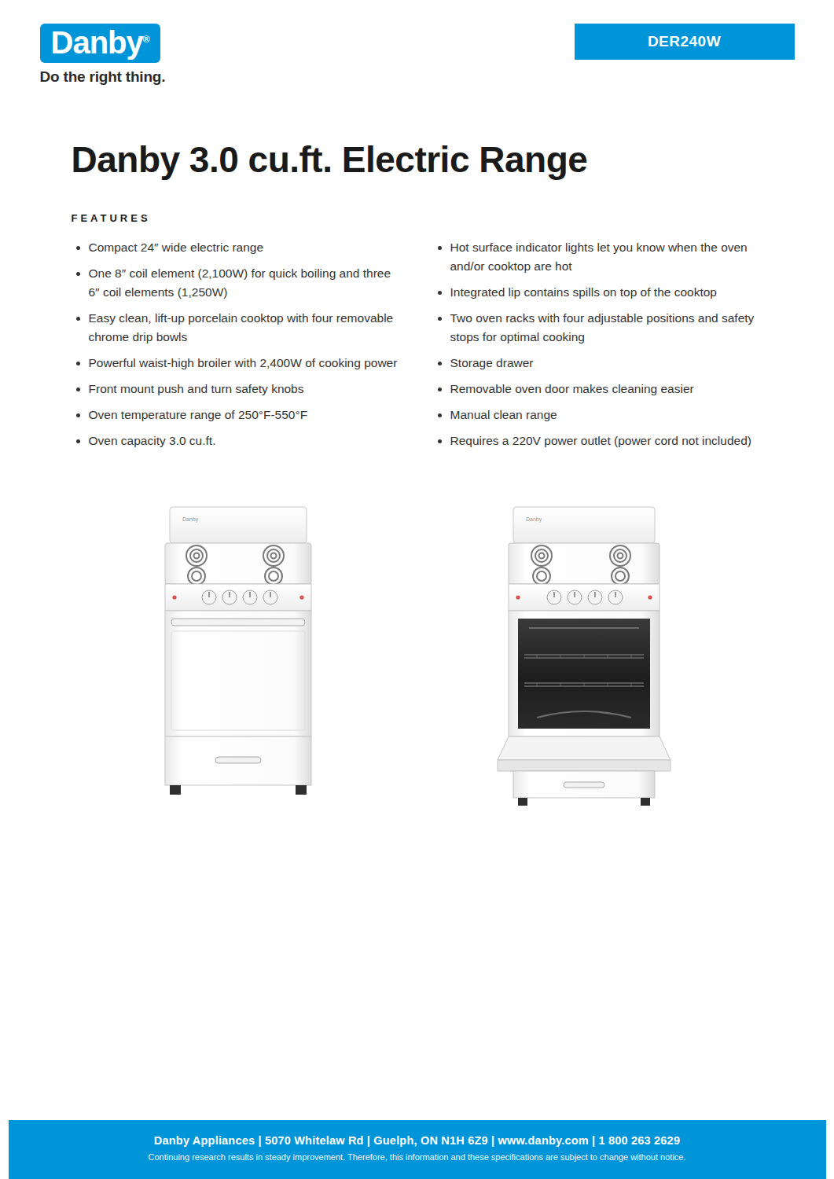Danby®
Do the right thing.
DER240W
Danby 3.0 cu.ft. Electric Range
Features
Compact 24″ wide electric range
One 8″ coil element (2,100W) for quick boiling and three 6″ coil elements (1,250W)
Easy clean, lift-up porcelain cooktop with four removable chrome drip bowls
Powerful waist-high broiler with 2,400W of cooking power
Front mount push and turn safety knobs
Oven temperature range of 250°F-550°F
Oven capacity 3.0 cu.ft.
Hot surface indicator lights let you know when the oven and/or cooktop are hot
Integrated lip contains spills on top of the cooktop
Two oven racks with four adjustable positions and safety stops for optimal cooking
Storage drawer
Removable oven door makes cleaning easier
Manual clean range
Requires a 220V power outlet (power cord not included)
Danby
Danby
Danby Appliances | 5070 Whitelaw Rd | Guelph, ON N1H 6Z9 | www.danby.com | 1 800 263 2629
Continuing research results in steady improvement. Therefore, this information and these specifications are subject to change without notice.